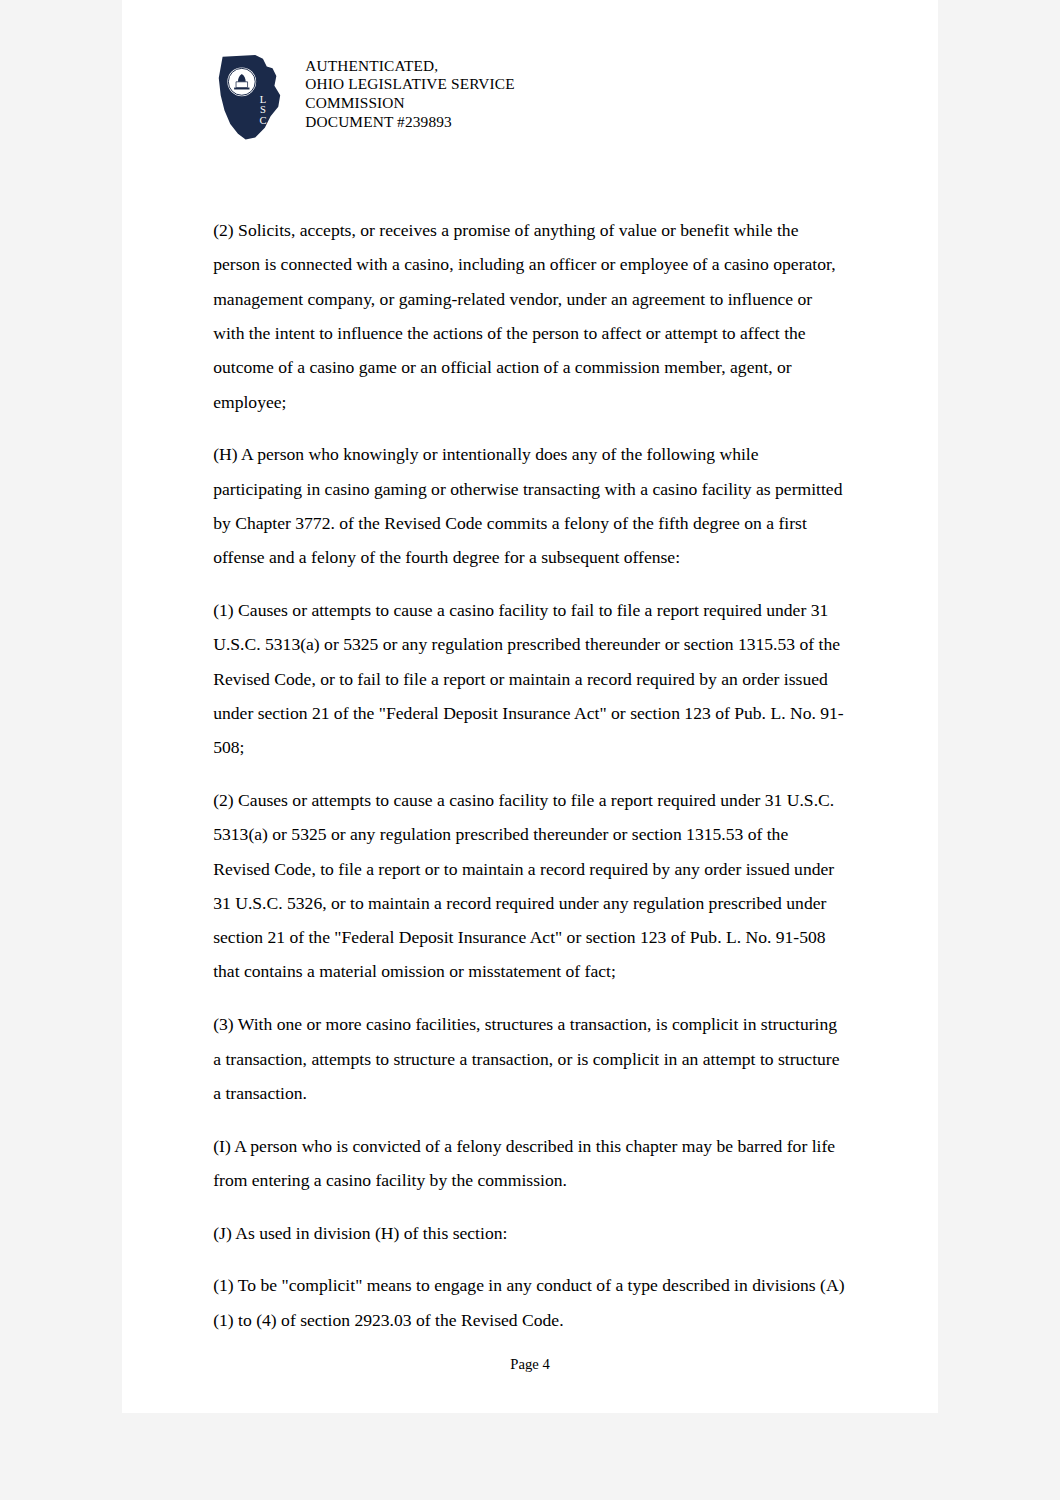L S C
AUTHENTICATED,
OHIO LEGISLATIVE SERVICE
COMMISSION
DOCUMENT #239893
(2) Solicits, accepts, or receives a promise of anything of value or benefit while the person is connected with a casino, including an officer or employee of a casino operator, management company, or gaming-related vendor, under an agreement to influence or with the intent to influence the actions of the person to affect or attempt to affect the outcome of a casino game or an official action of a commission member, agent, or employee;
(H) A person who knowingly or intentionally does any of the following while participating in casino gaming or otherwise transacting with a casino facility as permitted by Chapter 3772. of the Revised Code commits a felony of the fifth degree on a first offense and a felony of the fourth degree for a subsequent offense:
(1) Causes or attempts to cause a casino facility to fail to file a report required under 31 U.S.C. 5313(a) or 5325 or any regulation prescribed thereunder or section 1315.53 of the Revised Code, or to fail to file a report or maintain a record required by an order issued under section 21 of the "Federal Deposit Insurance Act" or section 123 of Pub. L. No. 91-508;
(2) Causes or attempts to cause a casino facility to file a report required under 31 U.S.C. 5313(a) or 5325 or any regulation prescribed thereunder or section 1315.53 of the Revised Code, to file a report or to maintain a record required by any order issued under 31 U.S.C. 5326, or to maintain a record required under any regulation prescribed under section 21 of the "Federal Deposit Insurance Act" or section 123 of Pub. L. No. 91-508 that contains a material omission or misstatement of fact;
(3) With one or more casino facilities, structures a transaction, is complicit in structuring a transaction, attempts to structure a transaction, or is complicit in an attempt to structure a transaction.
(I) A person who is convicted of a felony described in this chapter may be barred for life from entering a casino facility by the commission.
(J) As used in division (H) of this section:
(1) To be "complicit" means to engage in any conduct of a type described in divisions (A)(1) to (4) of section 2923.03 of the Revised Code.
Page 4